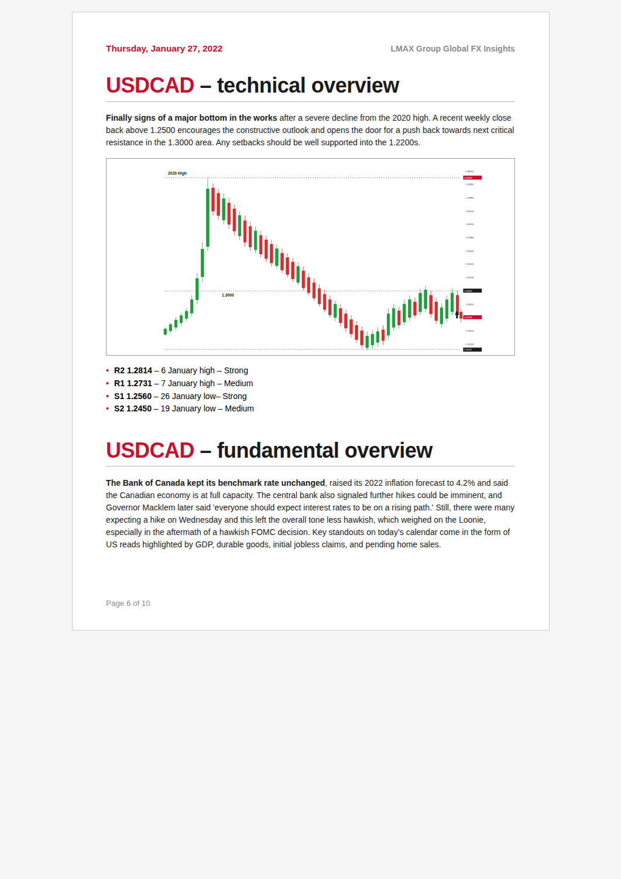Thursday, January 27, 2022
LMAX Group Global FX Insights
USDCAD – technical overview
Finally signs of a major bottom in the works after a severe decline from the 2020 high. A recent weekly close back above 1.2500 encourages the constructive outlook and opens the door for a push back towards next critical resistance in the 1.3000 area. Any setbacks should be well supported into the 1.2200s.
1.48000 1.45960 1.43980 1.42000 1.40020 1.37980 1.36000 1.34020 1.32040 1.30060 1.28020 1.26040 1.24000 1.22020 1.45983 1.30060 1.25766 1.20115 2020 High 1.3000 2021 Low
R2 1.2814 – 6 January high – Strong
R1 1.2731 – 7 January high – Medium
S1 1.2560 – 26 January low– Strong
S2 1.2450 – 19 January low – Medium
USDCAD – fundamental overview
The Bank of Canada kept its benchmark rate unchanged, raised its 2022 inflation forecast to 4.2% and said the Canadian economy is at full capacity. The central bank also signaled further hikes could be imminent, and Governor Macklem later said 'everyone should expect interest rates to be on a rising path.' Still, there were many expecting a hike on Wednesday and this left the overall tone less hawkish, which weighed on the Loonie, especially in the aftermath of a hawkish FOMC decision. Key standouts on today’s calendar come in the form of US reads highlighted by GDP, durable goods, initial jobless claims, and pending home sales.
Page 6 of 10